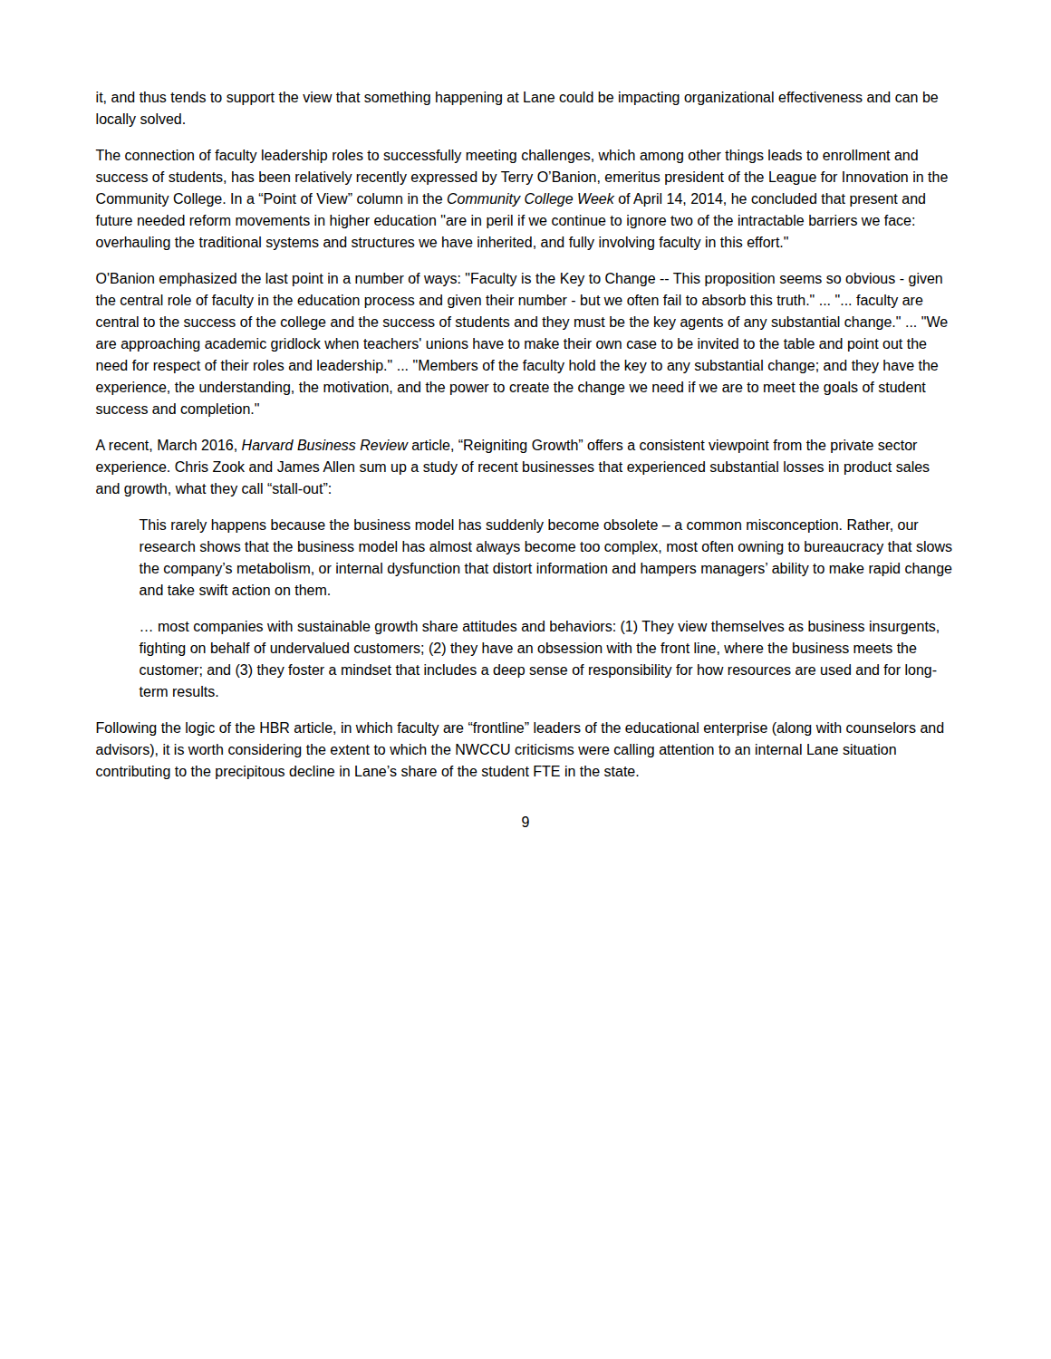it, and thus tends to support the view that something happening at Lane could be impacting organizational effectiveness and can be locally solved.
The connection of faculty leadership roles to successfully meeting challenges, which among other things leads to enrollment and success of students, has been relatively recently expressed by Terry O’Banion, emeritus president of the League for Innovation in the Community College. In a “Point of View” column in the Community College Week of April 14, 2014, he concluded that present and future needed reform movements in higher education "are in peril if we continue to ignore two of the intractable barriers we face: overhauling the traditional systems and structures we have inherited, and fully involving faculty in this effort."
O'Banion emphasized the last point in a number of ways: "Faculty is the Key to Change -- This proposition seems so obvious - given the central role of faculty in the education process and given their number - but we often fail to absorb this truth." ... "... faculty are central to the success of the college and the success of students and they must be the key agents of any substantial change." ... "We are approaching academic gridlock when teachers' unions have to make their own case to be invited to the table and point out the need for respect of their roles and leadership." ... "Members of the faculty hold the key to any substantial change; and they have the experience, the understanding, the motivation, and the power to create the change we need if we are to meet the goals of student success and completion."
A recent, March 2016, Harvard Business Review article, “Reigniting Growth” offers a consistent viewpoint from the private sector experience. Chris Zook and James Allen sum up a study of recent businesses that experienced substantial losses in product sales and growth, what they call “stall-out”:
This rarely happens because the business model has suddenly become obsolete – a common misconception. Rather, our research shows that the business model has almost always become too complex, most often owning to bureaucracy that slows the company’s metabolism, or internal dysfunction that distort information and hampers managers’ ability to make rapid change and take swift action on them.
… most companies with sustainable growth share attitudes and behaviors: (1) They view themselves as business insurgents, fighting on behalf of undervalued customers; (2) they have an obsession with the front line, where the business meets the customer; and (3) they foster a mindset that includes a deep sense of responsibility for how resources are used and for long-term results.
Following the logic of the HBR article, in which faculty are “frontline” leaders of the educational enterprise (along with counselors and advisors), it is worth considering the extent to which the NWCCU criticisms were calling attention to an internal Lane situation contributing to the precipitous decline in Lane’s share of the student FTE in the state.
9